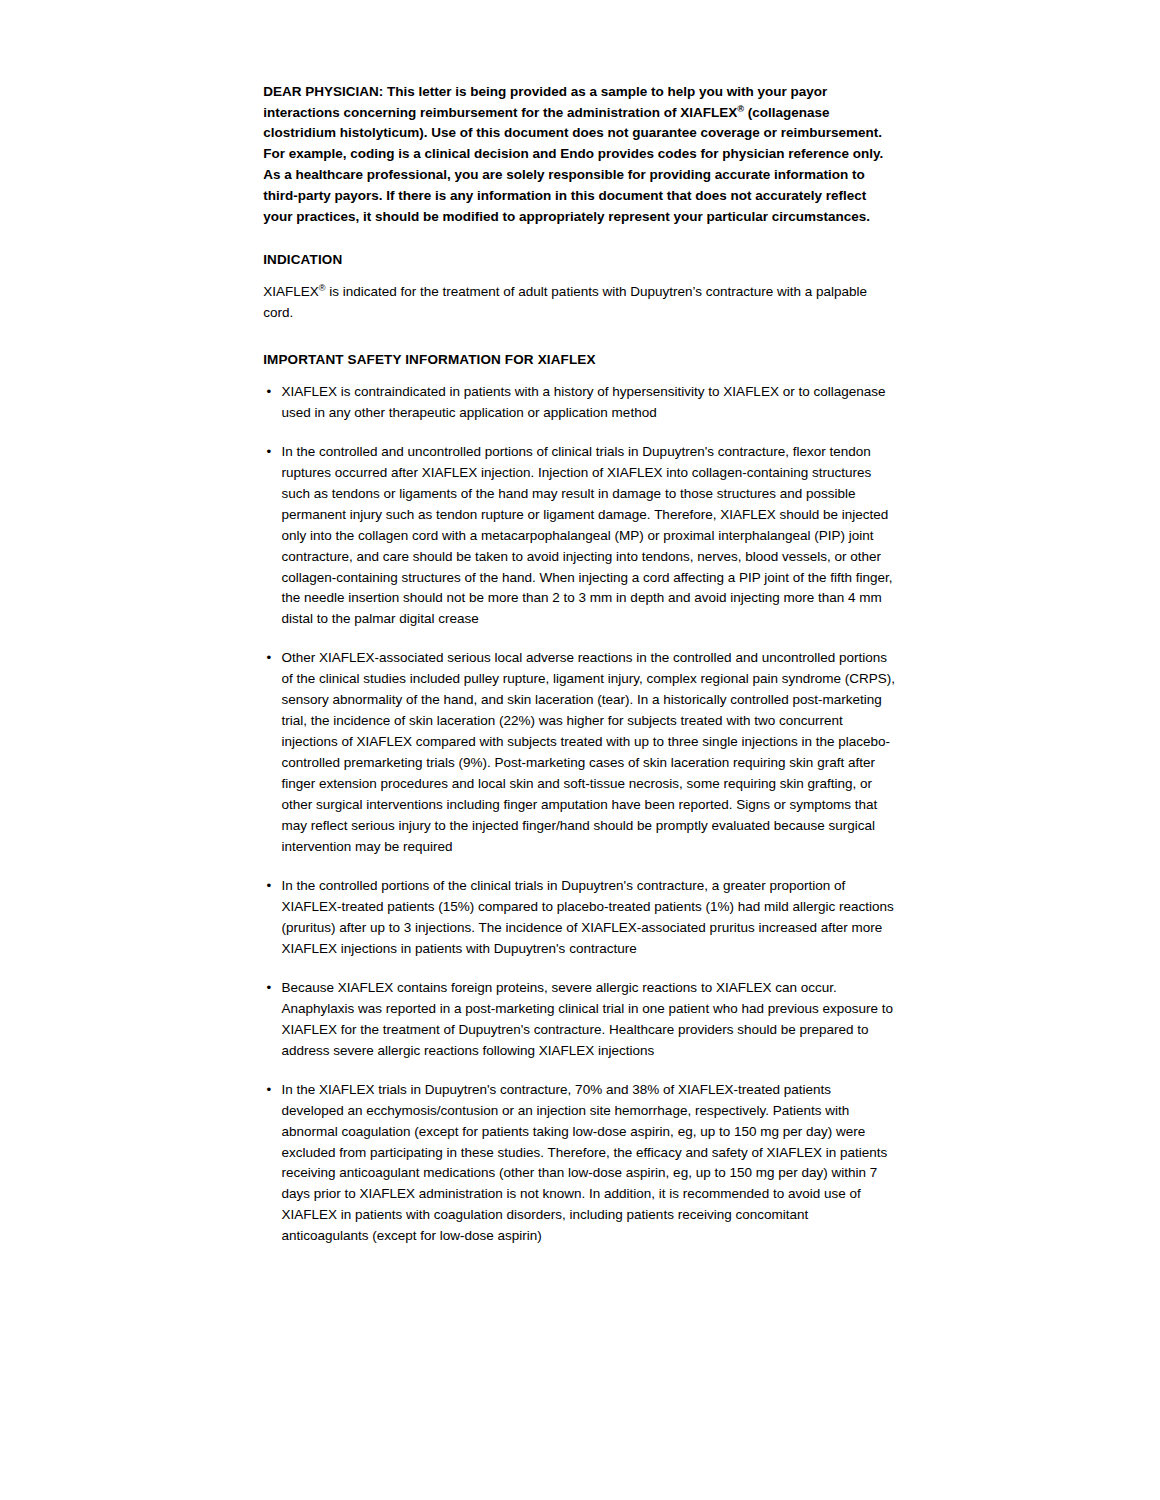DEAR PHYSICIAN: This letter is being provided as a sample to help you with your payor interactions concerning reimbursement for the administration of XIAFLEX® (collagenase clostridium histolyticum). Use of this document does not guarantee coverage or reimbursement. For example, coding is a clinical decision and Endo provides codes for physician reference only. As a healthcare professional, you are solely responsible for providing accurate information to third-party payors. If there is any information in this document that does not accurately reflect your practices, it should be modified to appropriately represent your particular circumstances.
INDICATION
XIAFLEX® is indicated for the treatment of adult patients with Dupuytren’s contracture with a palpable cord.
IMPORTANT SAFETY INFORMATION FOR XIAFLEX
XIAFLEX is contraindicated in patients with a history of hypersensitivity to XIAFLEX or to collagenase used in any other therapeutic application or application method
In the controlled and uncontrolled portions of clinical trials in Dupuytren's contracture, flexor tendon ruptures occurred after XIAFLEX injection. Injection of XIAFLEX into collagen-containing structures such as tendons or ligaments of the hand may result in damage to those structures and possible permanent injury such as tendon rupture or ligament damage. Therefore, XIAFLEX should be injected only into the collagen cord with a metacarpophalangeal (MP) or proximal interphalangeal (PIP) joint contracture, and care should be taken to avoid injecting into tendons, nerves, blood vessels, or other collagen-containing structures of the hand. When injecting a cord affecting a PIP joint of the fifth finger, the needle insertion should not be more than 2 to 3 mm in depth and avoid injecting more than 4 mm distal to the palmar digital crease
Other XIAFLEX-associated serious local adverse reactions in the controlled and uncontrolled portions of the clinical studies included pulley rupture, ligament injury, complex regional pain syndrome (CRPS), sensory abnormality of the hand, and skin laceration (tear). In a historically controlled post-marketing trial, the incidence of skin laceration (22%) was higher for subjects treated with two concurrent injections of XIAFLEX compared with subjects treated with up to three single injections in the placebo-controlled premarketing trials (9%). Post-marketing cases of skin laceration requiring skin graft after finger extension procedures and local skin and soft-tissue necrosis, some requiring skin grafting, or other surgical interventions including finger amputation have been reported. Signs or symptoms that may reflect serious injury to the injected finger/hand should be promptly evaluated because surgical intervention may be required
In the controlled portions of the clinical trials in Dupuytren's contracture, a greater proportion of XIAFLEX-treated patients (15%) compared to placebo-treated patients (1%) had mild allergic reactions (pruritus) after up to 3 injections. The incidence of XIAFLEX-associated pruritus increased after more XIAFLEX injections in patients with Dupuytren's contracture
Because XIAFLEX contains foreign proteins, severe allergic reactions to XIAFLEX can occur. Anaphylaxis was reported in a post-marketing clinical trial in one patient who had previous exposure to XIAFLEX for the treatment of Dupuytren's contracture. Healthcare providers should be prepared to address severe allergic reactions following XIAFLEX injections
In the XIAFLEX trials in Dupuytren's contracture, 70% and 38% of XIAFLEX-treated patients developed an ecchymosis/contusion or an injection site hemorrhage, respectively. Patients with abnormal coagulation (except for patients taking low-dose aspirin, eg, up to 150 mg per day) were excluded from participating in these studies. Therefore, the efficacy and safety of XIAFLEX in patients receiving anticoagulant medications (other than low-dose aspirin, eg, up to 150 mg per day) within 7 days prior to XIAFLEX administration is not known. In addition, it is recommended to avoid use of XIAFLEX in patients with coagulation disorders, including patients receiving concomitant anticoagulants (except for low-dose aspirin)